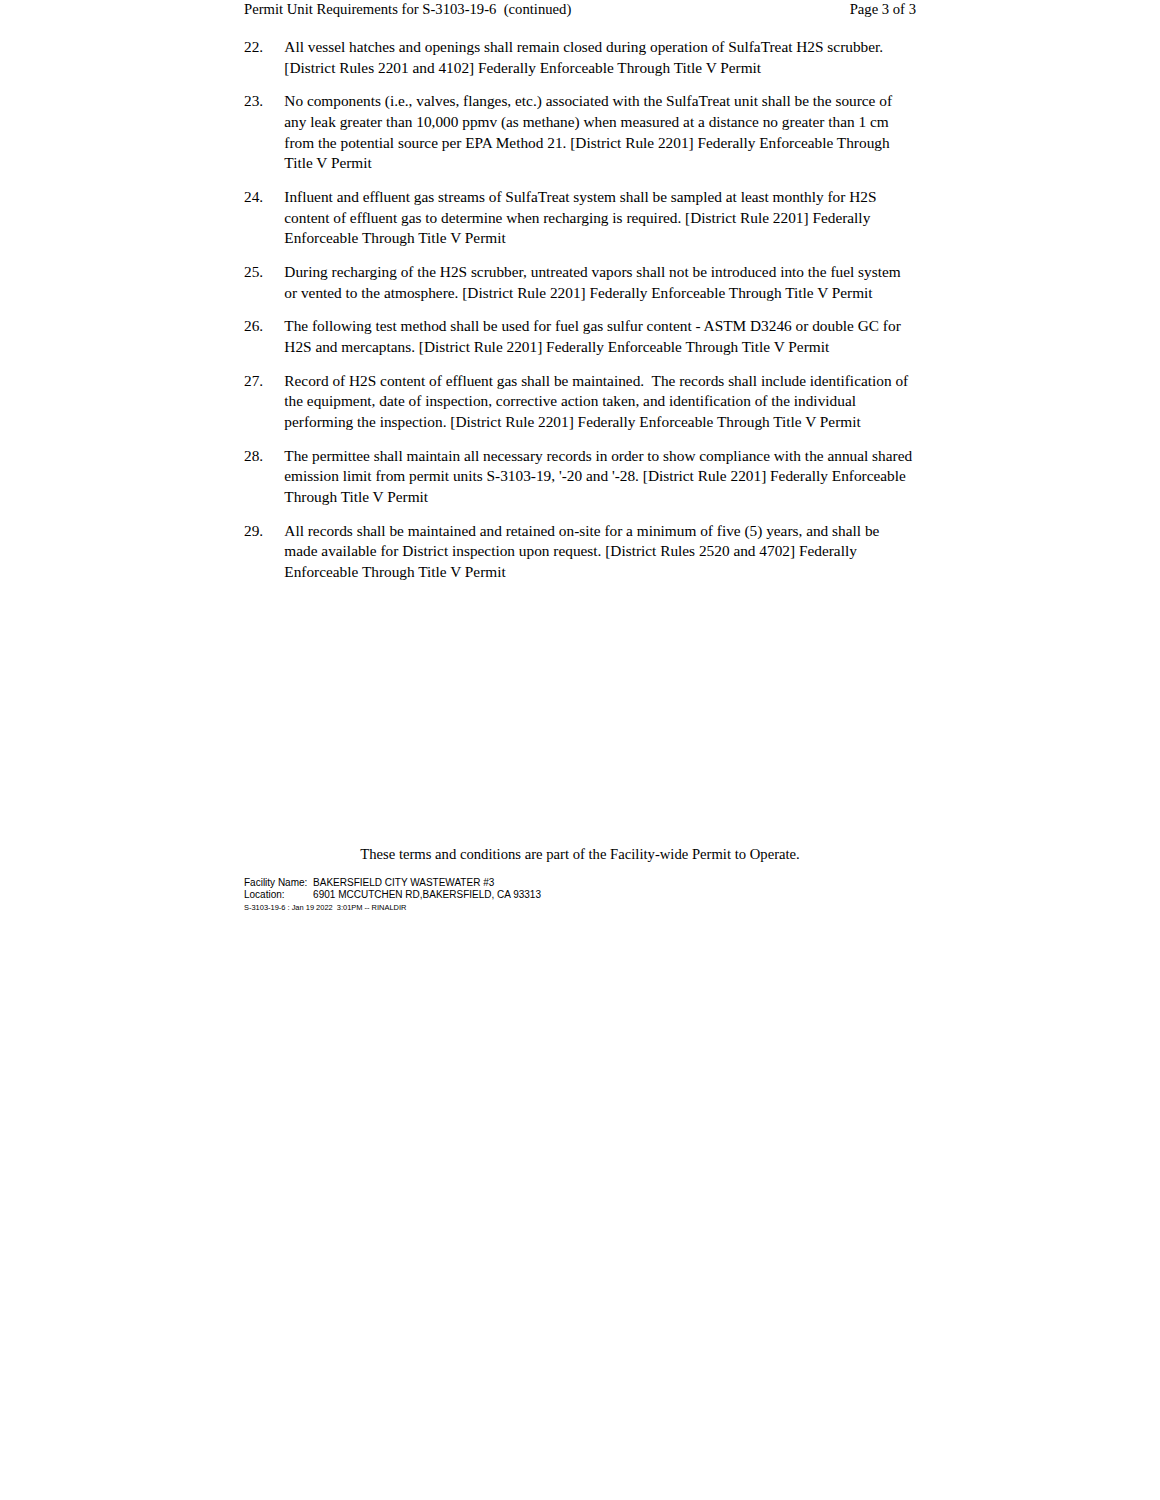Permit Unit Requirements for S-3103-19-6 (continued)
Page 3 of 3
22. All vessel hatches and openings shall remain closed during operation of SulfaTreat H2S scrubber. [District Rules 2201 and 4102] Federally Enforceable Through Title V Permit
23. No components (i.e., valves, flanges, etc.) associated with the SulfaTreat unit shall be the source of any leak greater than 10,000 ppmv (as methane) when measured at a distance no greater than 1 cm from the potential source per EPA Method 21. [District Rule 2201] Federally Enforceable Through Title V Permit
24. Influent and effluent gas streams of SulfaTreat system shall be sampled at least monthly for H2S content of effluent gas to determine when recharging is required. [District Rule 2201] Federally Enforceable Through Title V Permit
25. During recharging of the H2S scrubber, untreated vapors shall not be introduced into the fuel system or vented to the atmosphere. [District Rule 2201] Federally Enforceable Through Title V Permit
26. The following test method shall be used for fuel gas sulfur content - ASTM D3246 or double GC for H2S and mercaptans. [District Rule 2201] Federally Enforceable Through Title V Permit
27. Record of H2S content of effluent gas shall be maintained. The records shall include identification of the equipment, date of inspection, corrective action taken, and identification of the individual performing the inspection. [District Rule 2201] Federally Enforceable Through Title V Permit
28. The permittee shall maintain all necessary records in order to show compliance with the annual shared emission limit from permit units S-3103-19, '-20 and '-28. [District Rule 2201] Federally Enforceable Through Title V Permit
29. All records shall be maintained and retained on-site for a minimum of five (5) years, and shall be made available for District inspection upon request. [District Rules 2520 and 4702] Federally Enforceable Through Title V Permit
These terms and conditions are part of the Facility-wide Permit to Operate.
Facility Name:
BAKERSFIELD CITY WASTEWATER #3
Location:
6901 MCCUTCHEN RD,BAKERSFIELD, CA 93313
S-3103-19-6 : Jan 19 2022 3:01PM -- RINALDIR